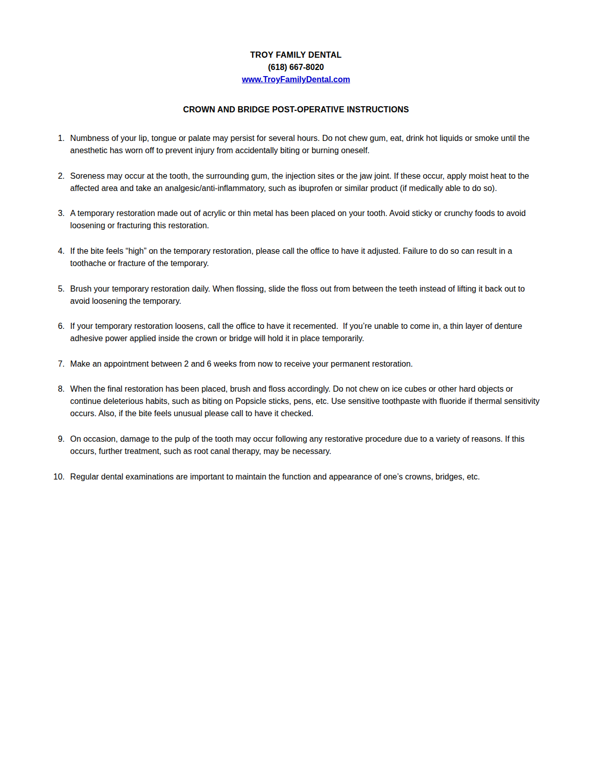TROY FAMILY DENTAL
(618) 667-8020
www.TroyFamilyDental.com
CROWN AND BRIDGE POST-OPERATIVE INSTRUCTIONS
Numbness of your lip, tongue or palate may persist for several hours. Do not chew gum, eat, drink hot liquids or smoke until the anesthetic has worn off to prevent injury from accidentally biting or burning oneself.
Soreness may occur at the tooth, the surrounding gum, the injection sites or the jaw joint. If these occur, apply moist heat to the affected area and take an analgesic/anti-inflammatory, such as ibuprofen or similar product (if medically able to do so).
A temporary restoration made out of acrylic or thin metal has been placed on your tooth. Avoid sticky or crunchy foods to avoid loosening or fracturing this restoration.
If the bite feels “high” on the temporary restoration, please call the office to have it adjusted. Failure to do so can result in a toothache or fracture of the temporary.
Brush your temporary restoration daily. When flossing, slide the floss out from between the teeth instead of lifting it back out to avoid loosening the temporary.
If your temporary restoration loosens, call the office to have it recemented. If you’re unable to come in, a thin layer of denture adhesive power applied inside the crown or bridge will hold it in place temporarily.
Make an appointment between 2 and 6 weeks from now to receive your permanent restoration.
When the final restoration has been placed, brush and floss accordingly. Do not chew on ice cubes or other hard objects or continue deleterious habits, such as biting on Popsicle sticks, pens, etc. Use sensitive toothpaste with fluoride if thermal sensitivity occurs. Also, if the bite feels unusual please call to have it checked.
On occasion, damage to the pulp of the tooth may occur following any restorative procedure due to a variety of reasons. If this occurs, further treatment, such as root canal therapy, may be necessary.
Regular dental examinations are important to maintain the function and appearance of one’s crowns, bridges, etc.